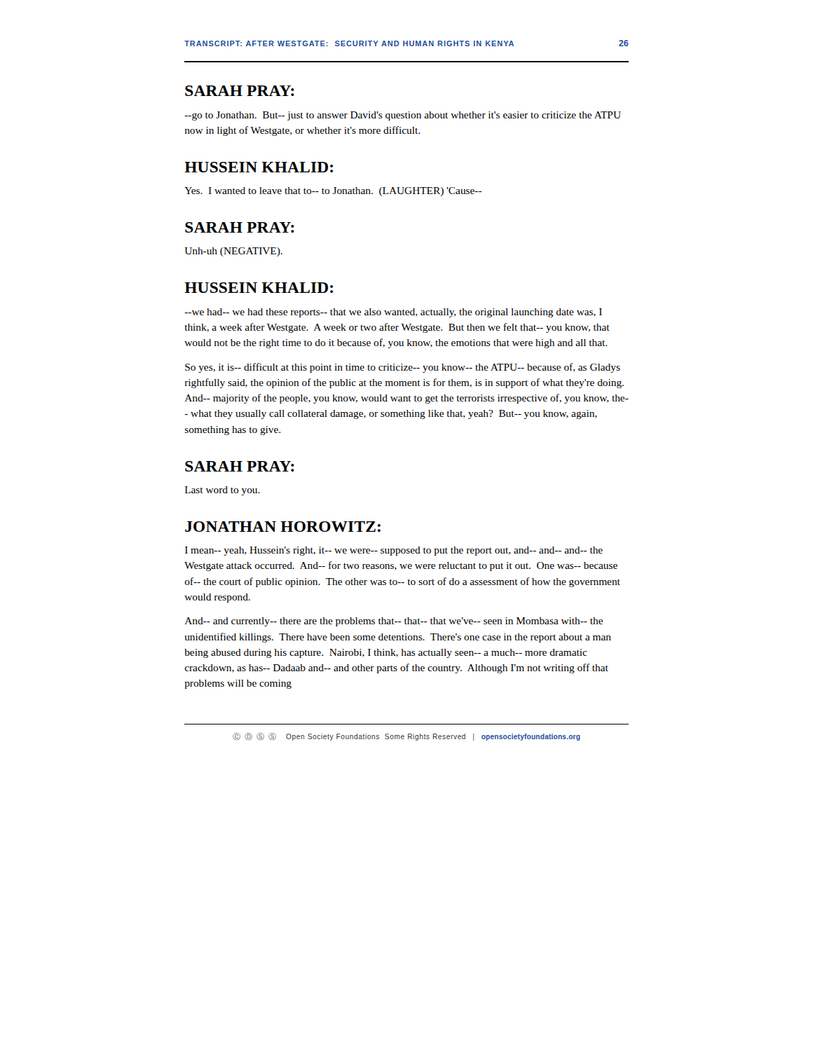Transcript: After Westgate: Security and Human Rights in Kenya 26
SARAH PRAY:
--go to Jonathan. But-- just to answer David's question about whether it's easier to criticize the ATPU now in light of Westgate, or whether it's more difficult.
HUSSEIN KHALID:
Yes. I wanted to leave that to-- to Jonathan. (LAUGHTER) 'Cause--
SARAH PRAY:
Unh-uh (NEGATIVE).
HUSSEIN KHALID:
--we had-- we had these reports-- that we also wanted, actually, the original launching date was, I think, a week after Westgate. A week or two after Westgate. But then we felt that-- you know, that would not be the right time to do it because of, you know, the emotions that were high and all that.
So yes, it is-- difficult at this point in time to criticize-- you know-- the ATPU-- because of, as Gladys rightfully said, the opinion of the public at the moment is for them, is in support of what they're doing. And-- majority of the people, you know, would want to get the terrorists irrespective of, you know, the-- what they usually call collateral damage, or something like that, yeah? But-- you know, again, something has to give.
SARAH PRAY:
Last word to you.
JONATHAN HOROWITZ:
I mean-- yeah, Hussein's right, it-- we were-- supposed to put the report out, and-- and-- and-- the Westgate attack occurred. And-- for two reasons, we were reluctant to put it out. One was-- because of-- the court of public opinion. The other was to-- to sort of do a assessment of how the government would respond.
And-- and currently-- there are the problems that-- that-- that we've-- seen in Mombasa with-- the unidentified killings. There have been some detentions. There's one case in the report about a man being abused during his capture. Nairobi, I think, has actually seen-- a much-- more dramatic crackdown, as has-- Dadaab and-- and other parts of the country. Although I'm not writing off that problems will be coming
Ⓒ Ⓓ Ⓢ Ⓢ Open Society Foundations Some Rights Reserved | opensocietyfoundations.org